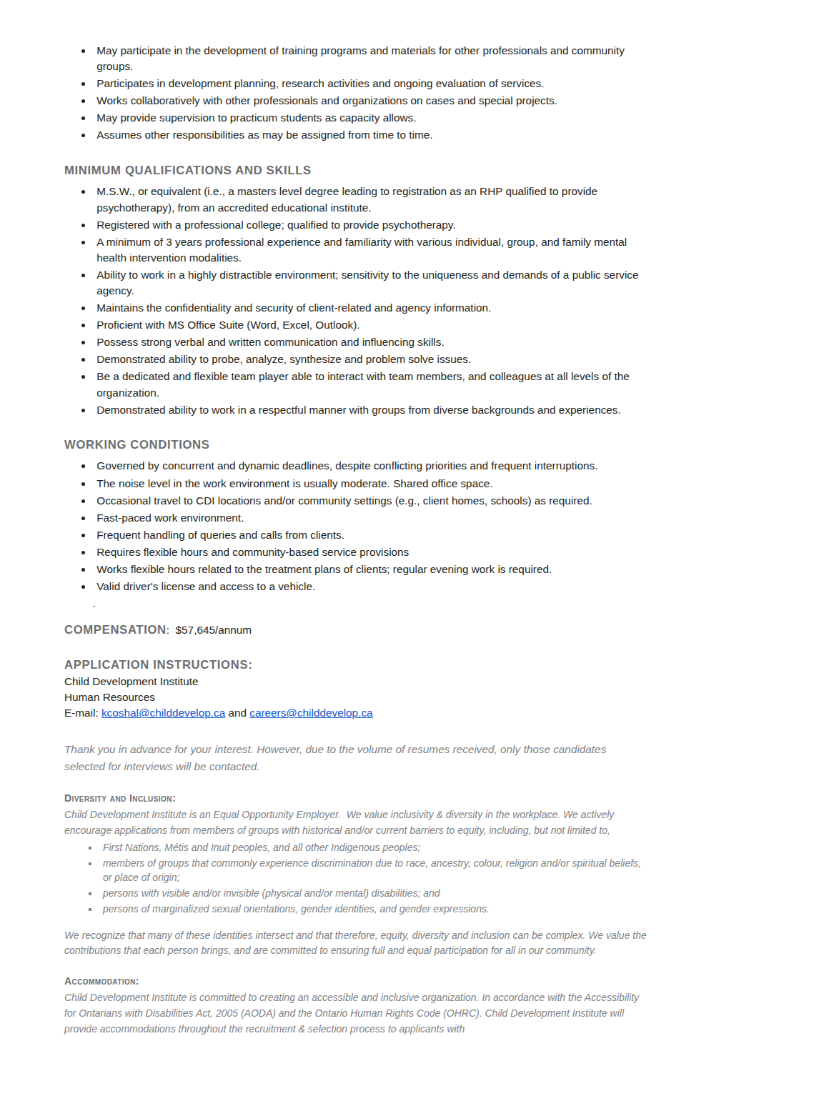May participate in the development of training programs and materials for other professionals and community groups.
Participates in development planning, research activities and ongoing evaluation of services.
Works collaboratively with other professionals and organizations on cases and special projects.
May provide supervision to practicum students as capacity allows.
Assumes other responsibilities as may be assigned from time to time.
Minimum Qualifications and Skills
M.S.W., or equivalent (i.e., a masters level degree leading to registration as an RHP qualified to provide psychotherapy), from an accredited educational institute.
Registered with a professional college; qualified to provide psychotherapy.
A minimum of 3 years professional experience and familiarity with various individual, group, and family mental health intervention modalities.
Ability to work in a highly distractible environment; sensitivity to the uniqueness and demands of a public service agency.
Maintains the confidentiality and security of client-related and agency information.
Proficient with MS Office Suite (Word, Excel, Outlook).
Possess strong verbal and written communication and influencing skills.
Demonstrated ability to probe, analyze, synthesize and problem solve issues.
Be a dedicated and flexible team player able to interact with team members, and colleagues at all levels of the organization.
Demonstrated ability to work in a respectful manner with groups from diverse backgrounds and experiences.
Working Conditions
Governed by concurrent and dynamic deadlines, despite conflicting priorities and frequent interruptions.
The noise level in the work environment is usually moderate. Shared office space.
Occasional travel to CDI locations and/or community settings (e.g., client homes, schools) as required.
Fast-paced work environment.
Frequent handling of queries and calls from clients.
Requires flexible hours and community-based service provisions
Works flexible hours related to the treatment plans of clients; regular evening work is required.
Valid driver's license and access to a vehicle.
.
Compensation: $57,645/annum
Application Instructions:
Child Development Institute
Human Resources
E-mail: kcoshal@childdevelop.ca and careers@childdevelop.ca
Thank you in advance for your interest. However, due to the volume of resumes received, only those candidates selected for interviews will be contacted.
Diversity and Inclusion:
Child Development Institute is an Equal Opportunity Employer. We value inclusivity & diversity in the workplace. We actively encourage applications from members of groups with historical and/or current barriers to equity, including, but not limited to,
First Nations, Métis and Inuit peoples, and all other Indigenous peoples;
members of groups that commonly experience discrimination due to race, ancestry, colour, religion and/or spiritual beliefs, or place of origin;
persons with visible and/or invisible (physical and/or mental) disabilities; and
persons of marginalized sexual orientations, gender identities, and gender expressions.
We recognize that many of these identities intersect and that therefore, equity, diversity and inclusion can be complex. We value the contributions that each person brings, and are committed to ensuring full and equal participation for all in our community.
Accommodation:
Child Development Institute is committed to creating an accessible and inclusive organization. In accordance with the Accessibility for Ontarians with Disabilities Act, 2005 (AODA) and the Ontario Human Rights Code (OHRC). Child Development Institute will provide accommodations throughout the recruitment & selection process to applicants with